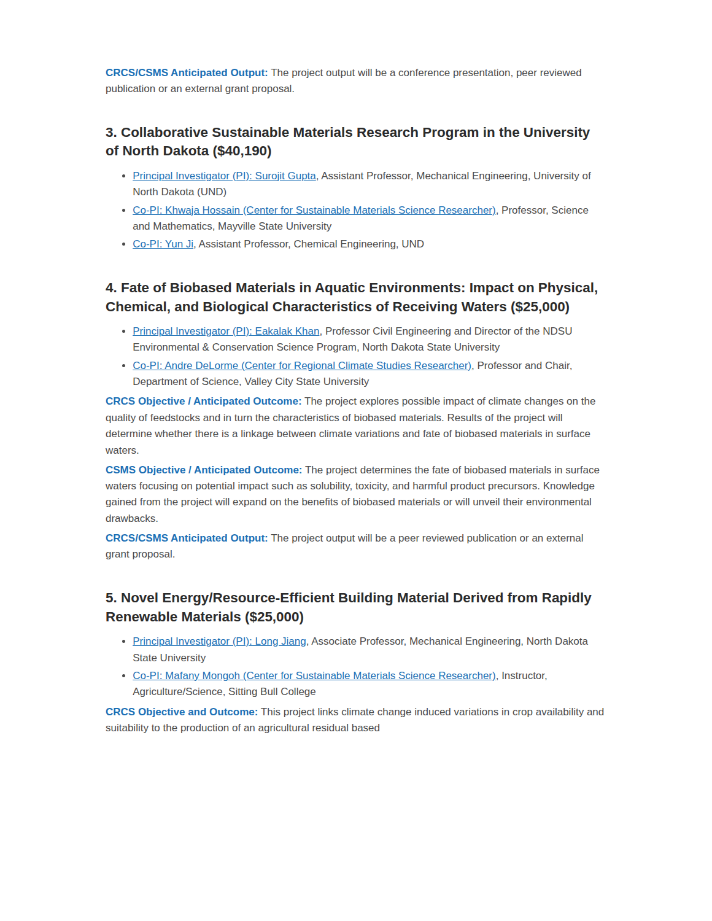CRCS/CSMS Anticipated Output: The project output will be a conference presentation, peer reviewed publication or an external grant proposal.
3. Collaborative Sustainable Materials Research Program in the University of North Dakota ($40,190)
Principal Investigator (PI): Surojit Gupta, Assistant Professor, Mechanical Engineering, University of North Dakota (UND)
Co-PI: Khwaja Hossain (Center for Sustainable Materials Science Researcher), Professor, Science and Mathematics, Mayville State University
Co-PI: Yun Ji, Assistant Professor, Chemical Engineering, UND
4. Fate of Biobased Materials in Aquatic Environments: Impact on Physical, Chemical, and Biological Characteristics of Receiving Waters ($25,000)
Principal Investigator (PI): Eakalak Khan, Professor Civil Engineering and Director of the NDSU Environmental & Conservation Science Program, North Dakota State University
Co-PI: Andre DeLorme (Center for Regional Climate Studies Researcher), Professor and Chair, Department of Science, Valley City State University
CRCS Objective / Anticipated Outcome: The project explores possible impact of climate changes on the quality of feedstocks and in turn the characteristics of biobased materials. Results of the project will determine whether there is a linkage between climate variations and fate of biobased materials in surface waters.
CSMS Objective / Anticipated Outcome: The project determines the fate of biobased materials in surface waters focusing on potential impact such as solubility, toxicity, and harmful product precursors. Knowledge gained from the project will expand on the benefits of biobased materials or will unveil their environmental drawbacks.
CRCS/CSMS Anticipated Output: The project output will be a peer reviewed publication or an external grant proposal.
5. Novel Energy/Resource-Efficient Building Material Derived from Rapidly Renewable Materials ($25,000)
Principal Investigator (PI): Long Jiang, Associate Professor, Mechanical Engineering, North Dakota State University
Co-PI: Mafany Mongoh (Center for Sustainable Materials Science Researcher), Instructor, Agriculture/Science, Sitting Bull College
CRCS Objective and Outcome: This project links climate change induced variations in crop availability and suitability to the production of an agricultural residual based